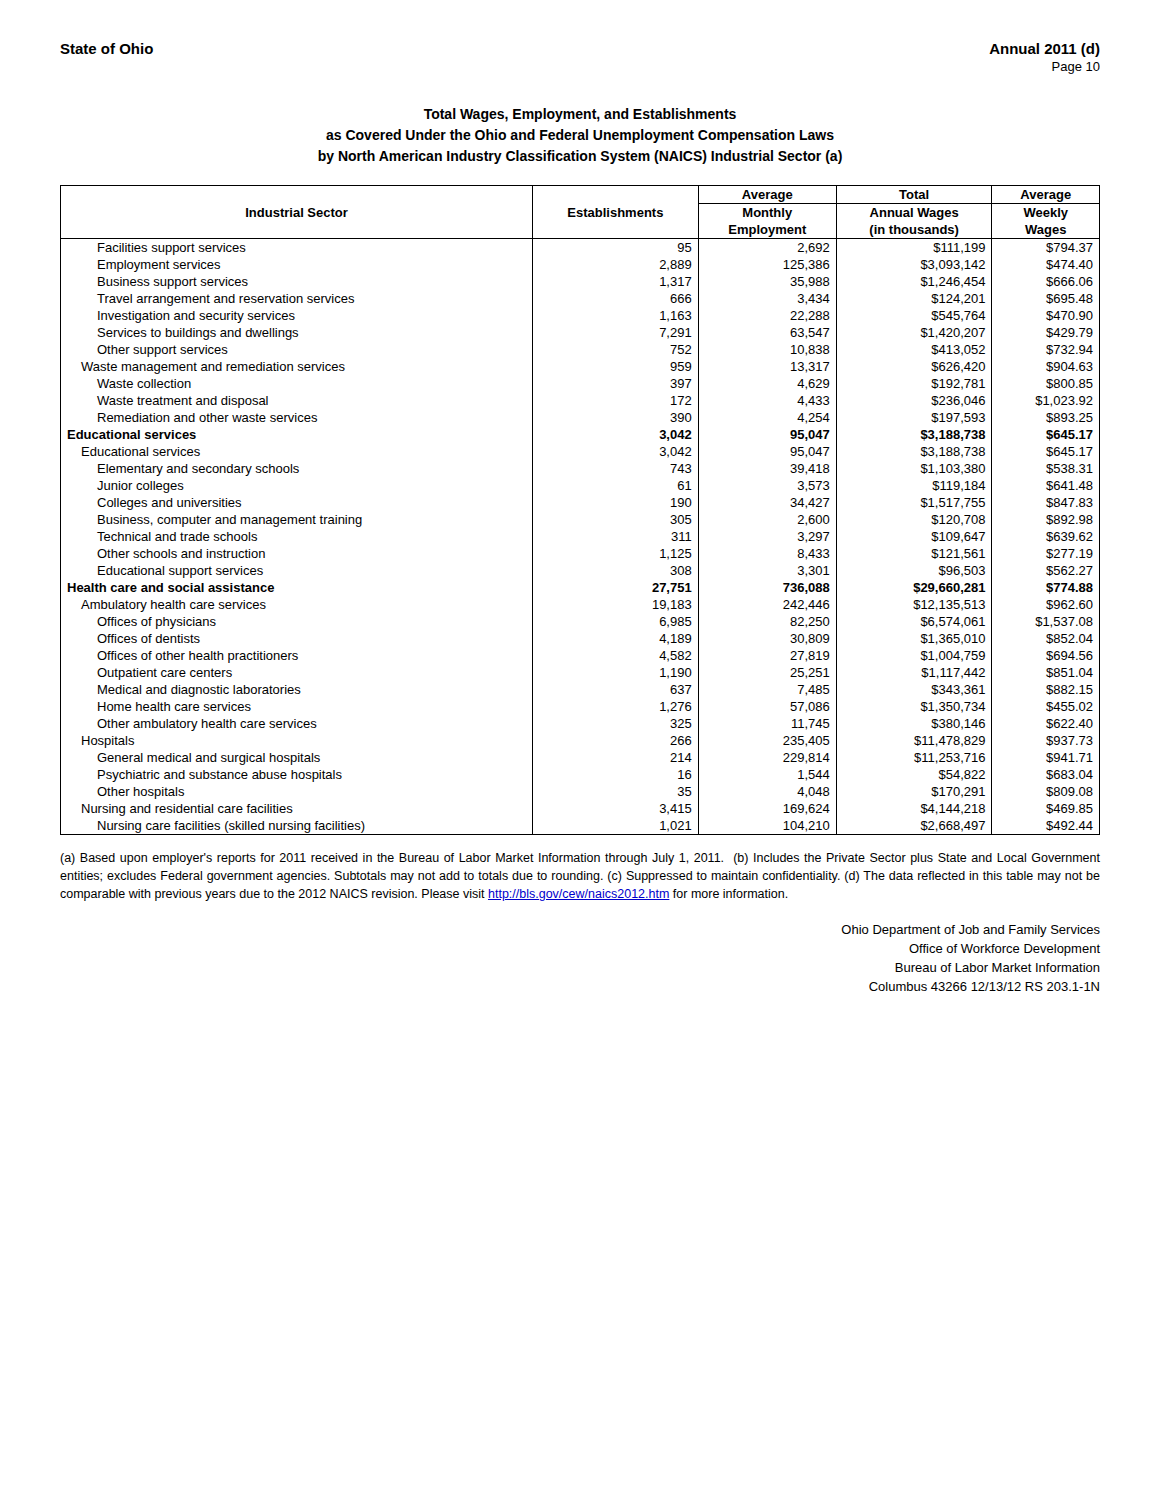State of Ohio
Annual 2011 (d)
Page 10
Total Wages, Employment, and Establishments
as Covered Under the Ohio and Federal Unemployment Compensation Laws
by North American Industry Classification System (NAICS) Industrial Sector (a)
| Industrial Sector | Establishments | Average | Total | Average |
| --- | --- | --- | --- | --- |
| Monthly | Annual Wages | Weekly |
| | | Employment | (in thousands) | Wages |
| Facilities support services | 95 | 2,692 | $111,199 | $794.37 |
| Employment services | 2,889 | 125,386 | $3,093,142 | $474.40 |
| Business support services | 1,317 | 35,988 | $1,246,454 | $666.06 |
| Travel arrangement and reservation services | 666 | 3,434 | $124,201 | $695.48 |
| Investigation and security services | 1,163 | 22,288 | $545,764 | $470.90 |
| Services to buildings and dwellings | 7,291 | 63,547 | $1,420,207 | $429.79 |
| Other support services | 752 | 10,838 | $413,052 | $732.94 |
| Waste management and remediation services | 959 | 13,317 | $626,420 | $904.63 |
| Waste collection | 397 | 4,629 | $192,781 | $800.85 |
| Waste treatment and disposal | 172 | 4,433 | $236,046 | $1,023.92 |
| Remediation and other waste services | 390 | 4,254 | $197,593 | $893.25 |
| Educational services | 3,042 | 95,047 | $3,188,738 | $645.17 |
| Educational services | 3,042 | 95,047 | $3,188,738 | $645.17 |
| Elementary and secondary schools | 743 | 39,418 | $1,103,380 | $538.31 |
| Junior colleges | 61 | 3,573 | $119,184 | $641.48 |
| Colleges and universities | 190 | 34,427 | $1,517,755 | $847.83 |
| Business, computer and management training | 305 | 2,600 | $120,708 | $892.98 |
| Technical and trade schools | 311 | 3,297 | $109,647 | $639.62 |
| Other schools and instruction | 1,125 | 8,433 | $121,561 | $277.19 |
| Educational support services | 308 | 3,301 | $96,503 | $562.27 |
| Health care and social assistance | 27,751 | 736,088 | $29,660,281 | $774.88 |
| Ambulatory health care services | 19,183 | 242,446 | $12,135,513 | $962.60 |
| Offices of physicians | 6,985 | 82,250 | $6,574,061 | $1,537.08 |
| Offices of dentists | 4,189 | 30,809 | $1,365,010 | $852.04 |
| Offices of other health practitioners | 4,582 | 27,819 | $1,004,759 | $694.56 |
| Outpatient care centers | 1,190 | 25,251 | $1,117,442 | $851.04 |
| Medical and diagnostic laboratories | 637 | 7,485 | $343,361 | $882.15 |
| Home health care services | 1,276 | 57,086 | $1,350,734 | $455.02 |
| Other ambulatory health care services | 325 | 11,745 | $380,146 | $622.40 |
| Hospitals | 266 | 235,405 | $11,478,829 | $937.73 |
| General medical and surgical hospitals | 214 | 229,814 | $11,253,716 | $941.71 |
| Psychiatric and substance abuse hospitals | 16 | 1,544 | $54,822 | $683.04 |
| Other hospitals | 35 | 4,048 | $170,291 | $809.08 |
| Nursing and residential care facilities | 3,415 | 169,624 | $4,144,218 | $469.85 |
| Nursing care facilities (skilled nursing facilities) | 1,021 | 104,210 | $2,668,497 | $492.44 |
(a) Based upon employer's reports for 2011 received in the Bureau of Labor Market Information through July 1, 2011. (b) Includes the Private Sector plus State and Local Government entities; excludes Federal government agencies. Subtotals may not add to totals due to rounding. (c) Suppressed to maintain confidentiality. (d) The data reflected in this table may not be comparable with previous years due to the 2012 NAICS revision. Please visit http://bls.gov/cew/naics2012.htm for more information.
Ohio Department of Job and Family Services
Office of Workforce Development
Bureau of Labor Market Information
Columbus 43266 12/13/12 RS 203.1-1N